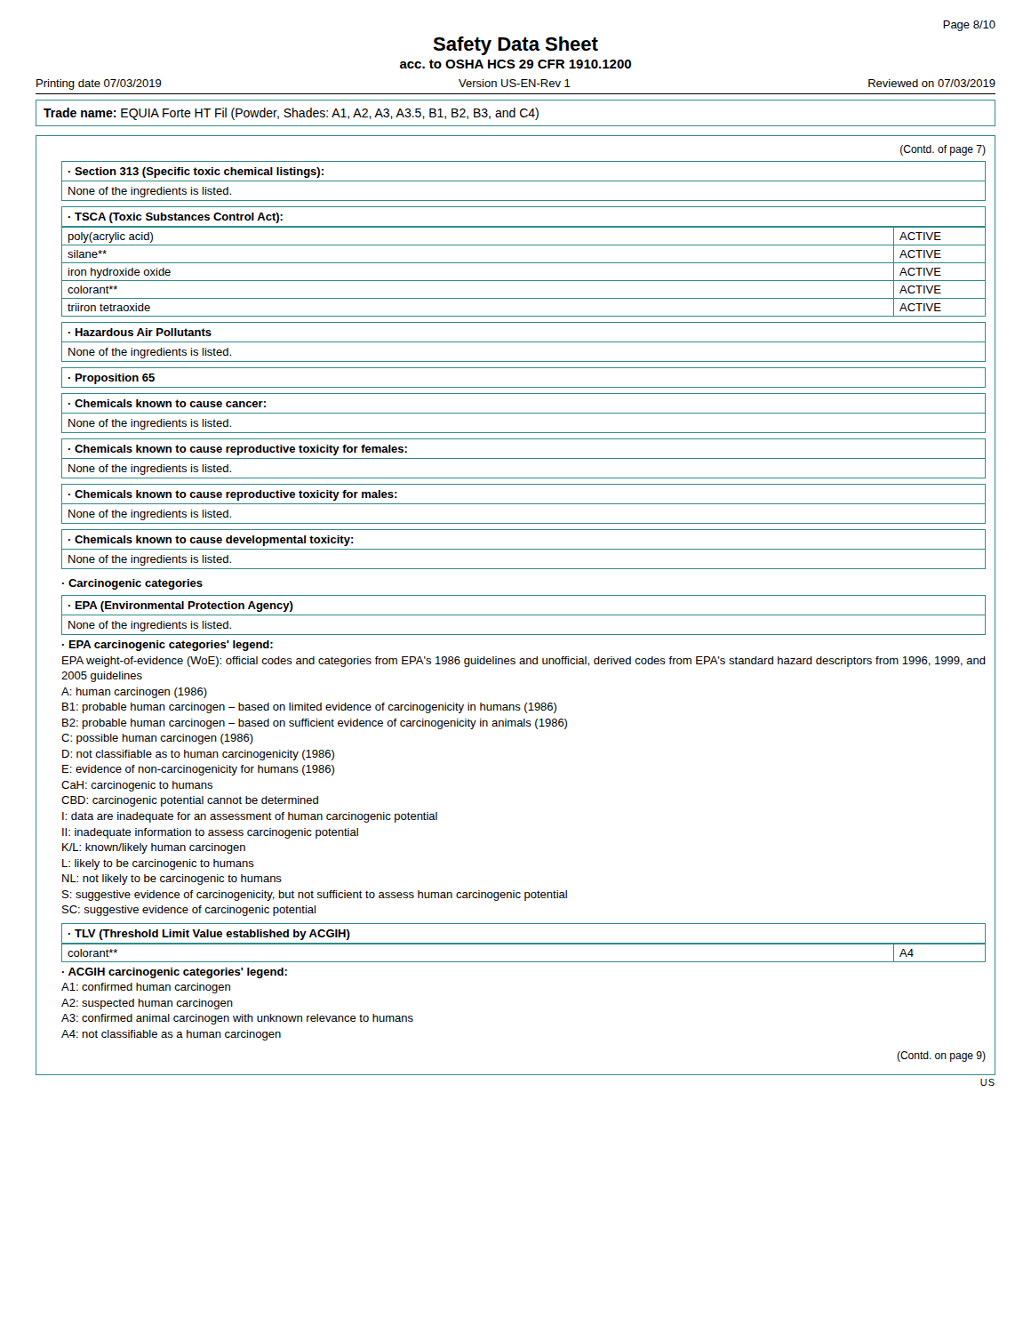Page 8/10
Safety Data Sheet
acc. to OSHA HCS 29 CFR 1910.1200
Printing date 07/03/2019 Version US-EN-Rev 1 Reviewed on 07/03/2019
Trade name: EQUIA Forte HT Fil (Powder, Shades: A1, A2, A3, A3.5, B1, B2, B3, and C4)
(Contd. of page 7)
Section 313 (Specific toxic chemical listings):
None of the ingredients is listed.
TSCA (Toxic Substances Control Act):
| poly(acrylic acid) | ACTIVE |
| silane** | ACTIVE |
| iron hydroxide oxide | ACTIVE |
| colorant** | ACTIVE |
| triiron tetraoxide | ACTIVE |
Hazardous Air Pollutants
None of the ingredients is listed.
Proposition 65
Chemicals known to cause cancer:
None of the ingredients is listed.
Chemicals known to cause reproductive toxicity for females:
None of the ingredients is listed.
Chemicals known to cause reproductive toxicity for males:
None of the ingredients is listed.
Chemicals known to cause developmental toxicity:
None of the ingredients is listed.
Carcinogenic categories
EPA (Environmental Protection Agency)
None of the ingredients is listed.
EPA carcinogenic categories' legend:
EPA weight-of-evidence (WoE): official codes and categories from EPA's 1986 guidelines and unofficial, derived codes from EPA's standard hazard descriptors from 1996, 1999, and 2005 guidelines
A: human carcinogen (1986)
B1: probable human carcinogen – based on limited evidence of carcinogenicity in humans (1986)
B2: probable human carcinogen – based on sufficient evidence of carcinogenicity in animals (1986)
C: possible human carcinogen (1986)
D: not classifiable as to human carcinogenicity (1986)
E: evidence of non-carcinogenicity for humans (1986)
CaH: carcinogenic to humans
CBD: carcinogenic potential cannot be determined
I: data are inadequate for an assessment of human carcinogenic potential
II: inadequate information to assess carcinogenic potential
K/L: known/likely human carcinogen
L: likely to be carcinogenic to humans
NL: not likely to be carcinogenic to humans
S: suggestive evidence of carcinogenicity, but not sufficient to assess human carcinogenic potential
SC: suggestive evidence of carcinogenic potential
TLV (Threshold Limit Value established by ACGIH)
| colorant** | A4 |
ACGIH carcinogenic categories' legend:
A1: confirmed human carcinogen
A2: suspected human carcinogen
A3: confirmed animal carcinogen with unknown relevance to humans
A4: not classifiable as a human carcinogen
(Contd. on page 9)
US